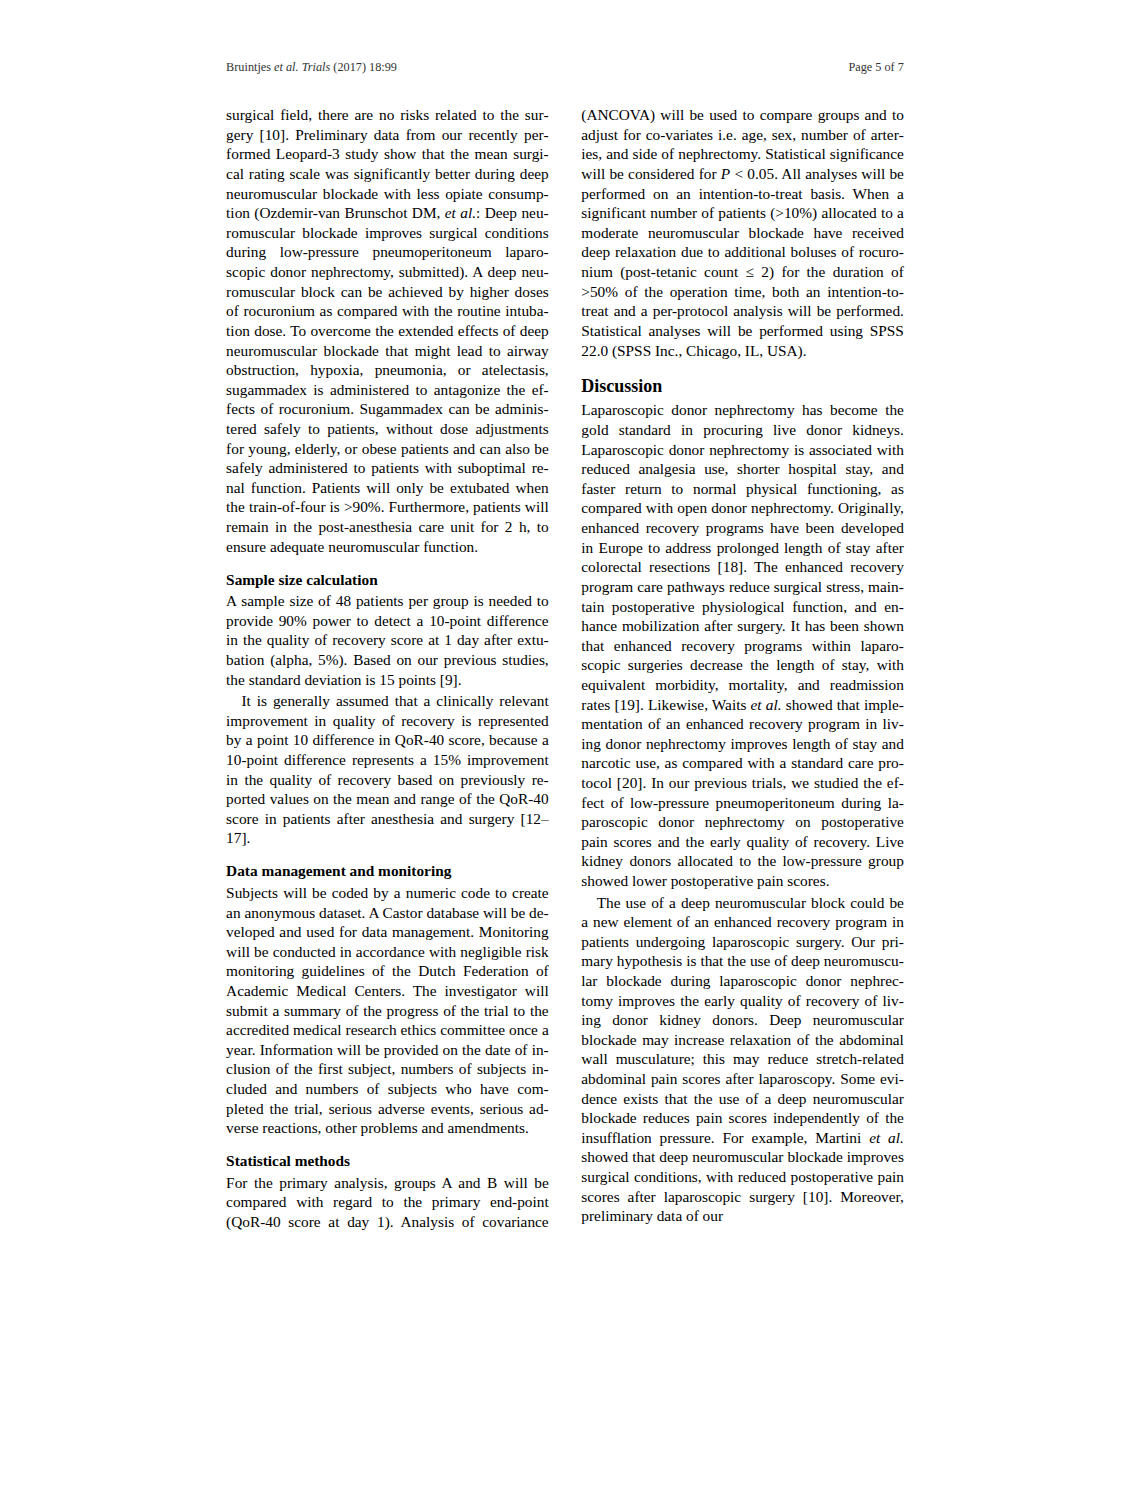Bruintjes et al. Trials (2017) 18:99
Page 5 of 7
surgical field, there are no risks related to the surgery [10]. Preliminary data from our recently performed Leopard-3 study show that the mean surgical rating scale was significantly better during deep neuromuscular blockade with less opiate consumption (Ozdemir-van Brunschot DM, et al.: Deep neuromuscular blockade improves surgical conditions during low-pressure pneumoperitoneum laparoscopic donor nephrectomy, submitted). A deep neuromuscular block can be achieved by higher doses of rocuronium as compared with the routine intubation dose. To overcome the extended effects of deep neuromuscular blockade that might lead to airway obstruction, hypoxia, pneumonia, or atelectasis, sugammadex is administered to antagonize the effects of rocuronium. Sugammadex can be administered safely to patients, without dose adjustments for young, elderly, or obese patients and can also be safely administered to patients with suboptimal renal function. Patients will only be extubated when the train-of-four is >90%. Furthermore, patients will remain in the post-anesthesia care unit for 2 h, to ensure adequate neuromuscular function.
Sample size calculation
A sample size of 48 patients per group is needed to provide 90% power to detect a 10-point difference in the quality of recovery score at 1 day after extubation (alpha, 5%). Based on our previous studies, the standard deviation is 15 points [9].
It is generally assumed that a clinically relevant improvement in quality of recovery is represented by a point 10 difference in QoR-40 score, because a 10-point difference represents a 15% improvement in the quality of recovery based on previously reported values on the mean and range of the QoR-40 score in patients after anesthesia and surgery [12–17].
Data management and monitoring
Subjects will be coded by a numeric code to create an anonymous dataset. A Castor database will be developed and used for data management. Monitoring will be conducted in accordance with negligible risk monitoring guidelines of the Dutch Federation of Academic Medical Centers. The investigator will submit a summary of the progress of the trial to the accredited medical research ethics committee once a year. Information will be provided on the date of inclusion of the first subject, numbers of subjects included and numbers of subjects who have completed the trial, serious adverse events, serious adverse reactions, other problems and amendments.
Statistical methods
For the primary analysis, groups A and B will be compared with regard to the primary end-point (QoR-40 score at day 1). Analysis of covariance (ANCOVA) will be used to compare groups and to adjust for co-variates i.e. age, sex, number of arteries, and side of nephrectomy. Statistical significance will be considered for P < 0.05. All analyses will be performed on an intention-to-treat basis. When a significant number of patients (>10%) allocated to a moderate neuromuscular blockade have received deep relaxation due to additional boluses of rocuronium (post-tetanic count ≤ 2) for the duration of >50% of the operation time, both an intention-to-treat and a per-protocol analysis will be performed. Statistical analyses will be performed using SPSS 22.0 (SPSS Inc., Chicago, IL, USA).
Discussion
Laparoscopic donor nephrectomy has become the gold standard in procuring live donor kidneys. Laparoscopic donor nephrectomy is associated with reduced analgesia use, shorter hospital stay, and faster return to normal physical functioning, as compared with open donor nephrectomy. Originally, enhanced recovery programs have been developed in Europe to address prolonged length of stay after colorectal resections [18]. The enhanced recovery program care pathways reduce surgical stress, maintain postoperative physiological function, and enhance mobilization after surgery. It has been shown that enhanced recovery programs within laparoscopic surgeries decrease the length of stay, with equivalent morbidity, mortality, and readmission rates [19]. Likewise, Waits et al. showed that implementation of an enhanced recovery program in living donor nephrectomy improves length of stay and narcotic use, as compared with a standard care protocol [20]. In our previous trials, we studied the effect of low-pressure pneumoperitoneum during laparoscopic donor nephrectomy on postoperative pain scores and the early quality of recovery. Live kidney donors allocated to the low-pressure group showed lower postoperative pain scores.
The use of a deep neuromuscular block could be a new element of an enhanced recovery program in patients undergoing laparoscopic surgery. Our primary hypothesis is that the use of deep neuromuscular blockade during laparoscopic donor nephrectomy improves the early quality of recovery of living donor kidney donors. Deep neuromuscular blockade may increase relaxation of the abdominal wall musculature; this may reduce stretch-related abdominal pain scores after laparoscopy. Some evidence exists that the use of a deep neuromuscular blockade reduces pain scores independently of the insufflation pressure. For example, Martini et al. showed that deep neuromuscular blockade improves surgical conditions, with reduced postoperative pain scores after laparoscopic surgery [10]. Moreover, preliminary data of our